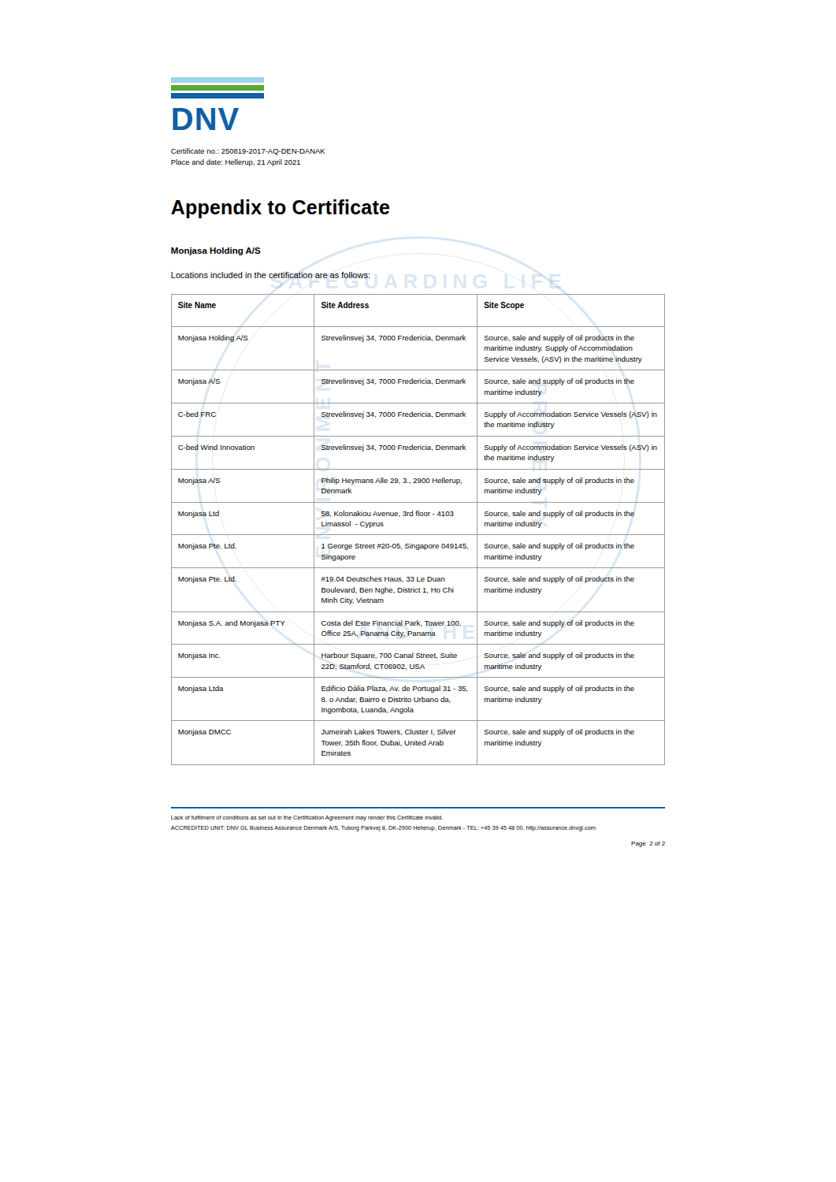SAFEGUARDING LIFE ENVIRONMENT AND THE PROPERTY
DNV
Certificate no.: 250819-2017-AQ-DEN-DANAK
Place and date: Hellerup, 21 April 2021
Appendix to Certificate
Monjasa Holding A/S
Locations included in the certification are as follows:
| Site Name | Site Address | Site Scope |
| --- | --- | --- |
| Monjasa Holding A/S | Strevelinsvej 34, 7000 Fredericia, Denmark | Source, sale and supply of oil products in the maritime industry. Supply of Accommodation Service Vessels, (ASV) in the maritime industry |
| Monjasa A/S | Strevelinsvej 34, 7000 Fredericia, Denmark | Source, sale and supply of oil products in the maritime industry |
| C-bed FRC | Strevelinsvej 34, 7000 Fredericia, Denmark | Supply of Accommodation Service Vessels (ASV) in the maritime industry |
| C-bed Wind Innovation | Strevelinsvej 34, 7000 Fredericia, Denmark | Supply of Accommodation Service Vessels (ASV) in the maritime industry |
| Monjasa A/S | Philip Heymans Alle 29, 3., 2900 Hellerup, Denmark | Source, sale and supply of oil products in the maritime industry |
| Monjasa Ltd | 58, Kolonakiou Avenue, 3rd floor - 4103 Limassol - Cyprus | Source, sale and supply of oil products in the maritime industry |
| Monjasa Pte. Ltd. | 1 George Street #20-05, Singapore 049145, Singapore | Source, sale and supply of oil products in the maritime industry |
| Monjasa Pte. Ltd. | #19.04 Deutsches Haus, 33 Le Duan Boulevard, Ben Nghe, District 1, Ho Chi Minh City, Vietnam | Source, sale and supply of oil products in the maritime industry |
| Monjasa S.A. and Monjasa PTY | Costa del Este Financial Park, Tower 100, Office 25A, Panama City, Panama | Source, sale and supply of oil products in the maritime industry |
| Monjasa Inc. | Harbour Square, 700 Canal Street, Suite 22D, Stamford, CT06902, USA | Source, sale and supply of oil products in the maritime industry |
| Monjasa Ltda | Edificio Dàlia Plaza, Av. de Portugal 31 - 35, 8. o Andar, Bairro e Distrito Urbano da, Ingombota, Luanda, Angola | Source, sale and supply of oil products in the maritime industry |
| Monjasa DMCC | Jumeirah Lakes Towers, Cluster I, Silver Tower, 35th floor, Dubai, United Arab Emirates | Source, sale and supply of oil products in the maritime industry |
Lack of fulfilment of conditions as set out in the Certification Agreement may render this Certificate invalid.
ACCREDITED UNIT: DNV GL Business Assurance Denmark A/S, Tuborg Parkvej 8, DK-2900 Hellerup, Denmark - TEL: +45 39 45 48 00. http://assurance.dnvgl.com
Page 2 of 2